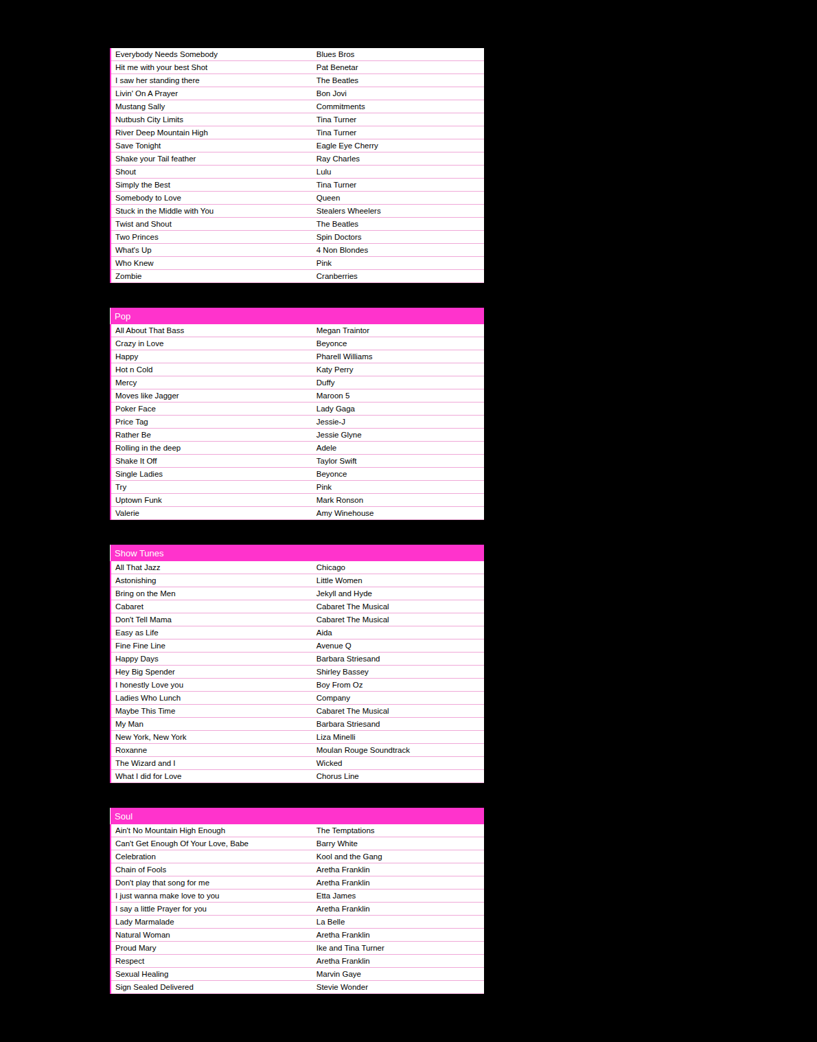| Everybody Needs Somebody | Blues Bros |
| Hit me with your best Shot | Pat Benetar |
| I saw her standing there | The Beatles |
| Livin' On A Prayer | Bon Jovi |
| Mustang Sally | Commitments |
| Nutbush City Limits | Tina Turner |
| River Deep Mountain High | Tina Turner |
| Save Tonight | Eagle Eye Cherry |
| Shake your Tail feather | Ray Charles |
| Shout | Lulu |
| Simply the Best | Tina Turner |
| Somebody to Love | Queen |
| Stuck in the Middle with You | Stealers Wheelers |
| Twist and Shout | The Beatles |
| Two Princes | Spin Doctors |
| What's Up | 4 Non Blondes |
| Who Knew | Pink |
| Zombie | Cranberries |
| Pop |
| All About That Bass | Megan Traintor |
| Crazy in Love | Beyonce |
| Happy | Pharell Williams |
| Hot n Cold | Katy Perry |
| Mercy | Duffy |
| Moves like Jagger | Maroon 5 |
| Poker Face | Lady Gaga |
| Price Tag | Jessie-J |
| Rather Be | Jessie Glyne |
| Rolling in the deep | Adele |
| Shake It Off | Taylor Swift |
| Single Ladies | Beyonce |
| Try | Pink |
| Uptown Funk | Mark Ronson |
| Valerie | Amy Winehouse |
| Show Tunes |
| All That Jazz | Chicago |
| Astonishing | Little Women |
| Bring on the Men | Jekyll and Hyde |
| Cabaret | Cabaret The Musical |
| Don't Tell Mama | Cabaret The Musical |
| Easy as Life | Aida |
| Fine Fine Line | Avenue Q |
| Happy Days | Barbara Striesand |
| Hey Big Spender | Shirley Bassey |
| I honestly Love you | Boy From Oz |
| Ladies Who Lunch | Company |
| Maybe This Time | Cabaret The Musical |
| My Man | Barbara Striesand |
| New York, New York | Liza Minelli |
| Roxanne | Moulan Rouge Soundtrack |
| The Wizard and I | Wicked |
| What I did for Love | Chorus Line |
| Soul |
| Ain't No Mountain High Enough | The Temptations |
| Can't Get Enough Of Your Love, Babe | Barry White |
| Celebration | Kool and the Gang |
| Chain of Fools | Aretha Franklin |
| Don't play that song for me | Aretha Franklin |
| I just wanna make love to you | Etta James |
| I say a little Prayer for you | Aretha Franklin |
| Lady Marmalade | La Belle |
| Natural Woman | Aretha Franklin |
| Proud Mary | Ike and Tina Turner |
| Respect | Aretha Franklin |
| Sexual Healing | Marvin Gaye |
| Sign Sealed Delivered | Stevie Wonder |